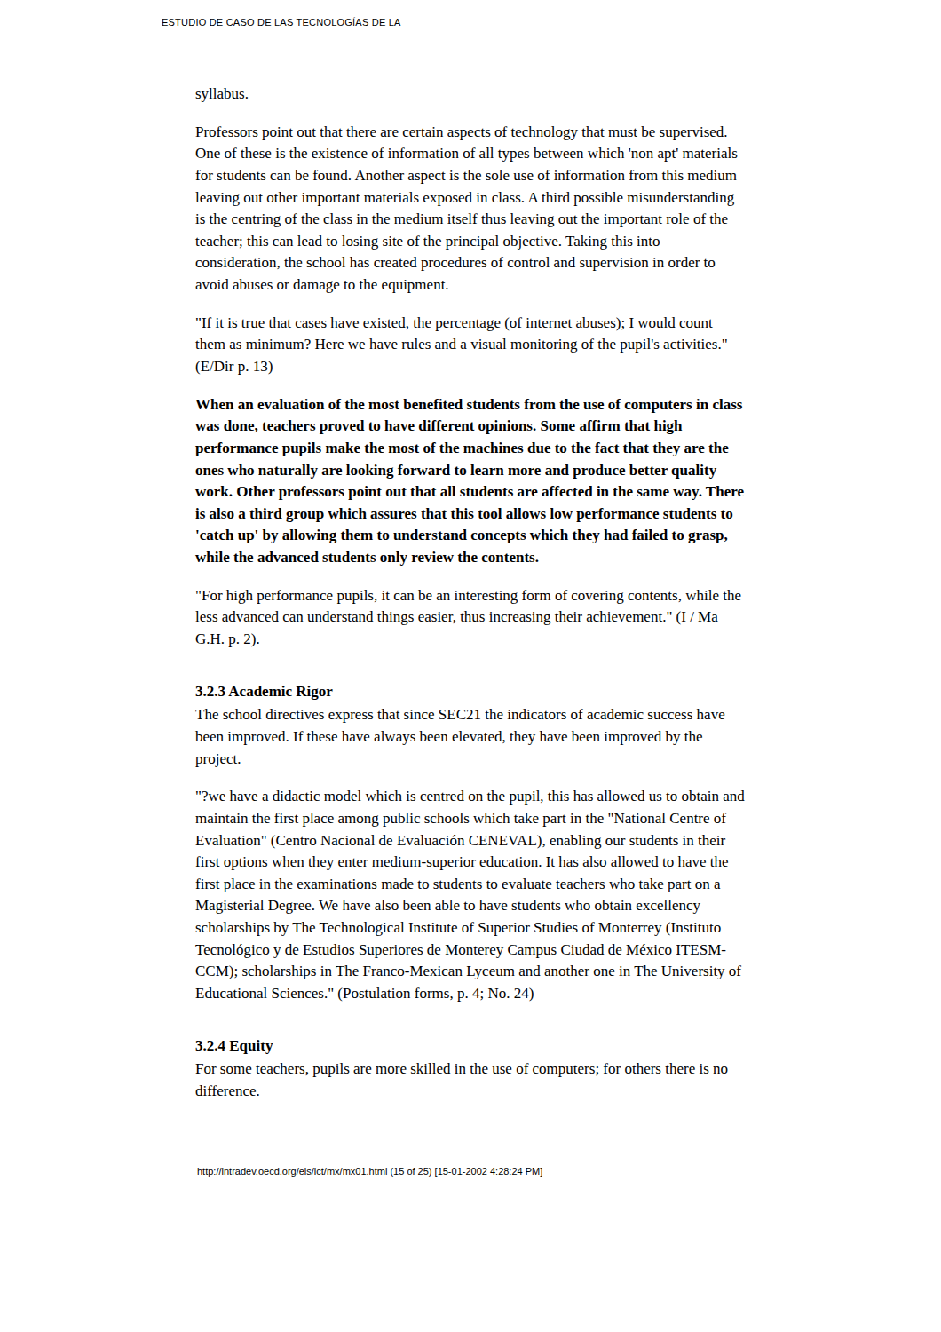ESTUDIO DE CASO DE LAS TECNOLOGÍAS DE LA
syllabus.
Professors point out that there are certain aspects of technology that must be supervised. One of these is the existence of information of all types between which 'non apt' materials for students can be found. Another aspect is the sole use of information from this medium leaving out other important materials exposed in class. A third possible misunderstanding is the centring of the class in the medium itself thus leaving out the important role of the teacher; this can lead to losing site of the principal objective. Taking this into consideration, the school has created procedures of control and supervision in order to avoid abuses or damage to the equipment.
"If it is true that cases have existed, the percentage (of internet abuses); I would count them as minimum? Here we have rules and a visual monitoring of the pupil's activities." (E/Dir p. 13)
When an evaluation of the most benefited students from the use of computers in class was done, teachers proved to have different opinions. Some affirm that high performance pupils make the most of the machines due to the fact that they are the ones who naturally are looking forward to learn more and produce better quality work. Other professors point out that all students are affected in the same way. There is also a third group which assures that this tool allows low performance students to 'catch up' by allowing them to understand concepts which they had failed to grasp, while the advanced students only review the contents.
"For high performance pupils, it can be an interesting form of covering contents, while the less advanced can understand things easier, thus increasing their achievement." (I / Ma G.H. p. 2).
3.2.3 Academic Rigor
The school directives express that since SEC21 the indicators of academic success have been improved. If these have always been elevated, they have been improved by the project.
"?we have a didactic model which is centred on the pupil, this has allowed us to obtain and maintain the first place among public schools which take part in the "National Centre of Evaluation" (Centro Nacional de Evaluación CENEVAL), enabling our students in their first options when they enter medium-superior education. It has also allowed to have the first place in the examinations made to students to evaluate teachers who take part on a Magisterial Degree. We have also been able to have students who obtain excellency scholarships by The Technological Institute of Superior Studies of Monterrey (Instituto Tecnológico y de Estudios Superiores de Monterey Campus Ciudad de México ITESM-CCM); scholarships in The Franco-Mexican Lyceum and another one in The University of Educational Sciences." (Postulation forms, p. 4; No. 24)
3.2.4 Equity
For some teachers, pupils are more skilled in the use of computers; for others there is no difference.
http://intradev.oecd.org/els/ict/mx/mx01.html (15 of 25) [15-01-2002 4:28:24 PM]